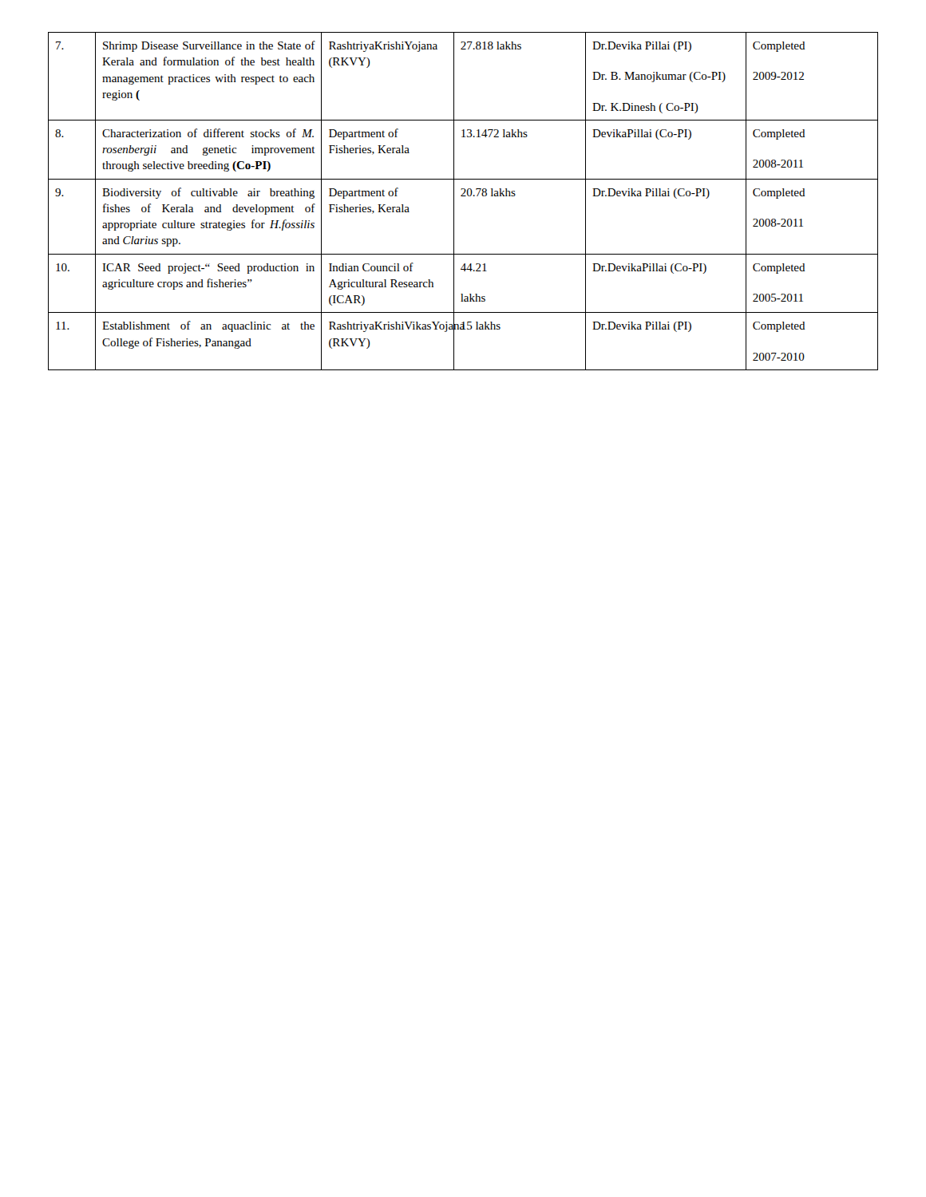| 7. | Shrimp Disease Surveillance in the State of Kerala and formulation of the best health management practices with respect to each region ( | RashtriyaKrishiYojana (RKVY) | 27.818 lakhs | Dr.Devika Pillai (PI) Dr. B. Manojkumar (Co-PI) Dr. K.Dinesh ( Co-PI) | Completed 2009-2012 |
| 8. | Characterization of different stocks of M. rosenbergii and genetic improvement through selective breeding (Co-PI) | Department of Fisheries, Kerala | 13.1472 lakhs | DevikaPillai (Co-PI) | Completed 2008-2011 |
| 9. | Biodiversity of cultivable air breathing fishes of Kerala and development of appropriate culture strategies for H.fossilis and Clarius spp. | Department of Fisheries, Kerala | 20.78 lakhs | Dr.Devika Pillai (Co-PI) | Completed 2008-2011 |
| 10. | ICAR Seed project-“ Seed production in agriculture crops and fisheries” | Indian Council of Agricultural Research (ICAR) | 44.21 lakhs | Dr.DevikaPillai (Co-PI) | Completed 2005-2011 |
| 11. | Establishment of an aquaclinic at the College of Fisheries, Panangad | RashtriyaKrishiVikasYojana (RKVY) | 15 lakhs | Dr.Devika Pillai (PI) | Completed 2007-2010 |